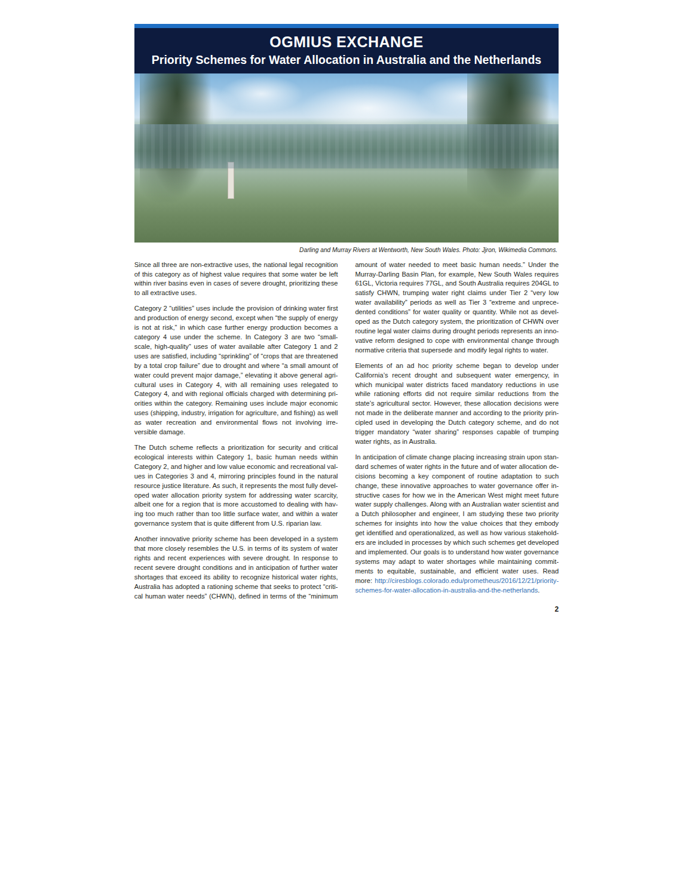OGMIUS EXCHANGE
Priority Schemes for Water Allocation in Australia and the Netherlands
Darling and Murray Rivers at Wentworth, New South Wales. Photo: Jjron, Wikimedia Commons.
Since all three are non-extractive uses, the national legal recognition of this category as of highest value requires that some water be left within river basins even in cases of severe drought, prioritizing these to all extractive uses.
Category 2 “utilities” uses include the provision of drinking water first and production of energy second, except when “the supply of energy is not at risk,” in which case further energy production becomes a category 4 use under the scheme. In Category 3 are two “small-scale, high-quality” uses of water available after Category 1 and 2 uses are satisfied, including “sprinkling” of “crops that are threatened by a total crop failure” due to drought and where “a small amount of water could prevent major damage,” elevating it above general agricultural uses in Category 4, with all remaining uses relegated to Category 4, and with regional officials charged with determining priorities within the category. Remaining uses include major economic uses (shipping, industry, irrigation for agriculture, and fishing) as well as water recreation and environmental flows not involving irreversible damage.
The Dutch scheme reflects a prioritization for security and critical ecological interests within Category 1, basic human needs within Category 2, and higher and low value economic and recreational values in Categories 3 and 4, mirroring principles found in the natural resource justice literature. As such, it represents the most fully developed water allocation priority system for addressing water scarcity, albeit one for a region that is more accustomed to dealing with having too much rather than too little surface water, and within a water governance system that is quite different from U.S. riparian law.
Another innovative priority scheme has been developed in a system that more closely resembles the U.S. in terms of its system of water rights and recent experiences with severe drought. In response to recent severe drought conditions and in anticipation of further water shortages that exceed its ability to recognize historical water rights, Australia has adopted a rationing scheme that seeks to protect “critical human water needs” (CHWN), defined in terms of the “minimum amount of water needed to meet basic human needs.” Under the Murray-Darling Basin Plan, for example, New South Wales requires 61GL, Victoria requires 77GL, and South Australia requires 204GL to satisfy CHWN, trumping water right claims under Tier 2 “very low water availability” periods as well as Tier 3 “extreme and unprecedented conditions” for water quality or quantity. While not as developed as the Dutch category system, the prioritization of CHWN over routine legal water claims during drought periods represents an innovative reform designed to cope with environmental change through normative criteria that supersede and modify legal rights to water.
Elements of an ad hoc priority scheme began to develop under California’s recent drought and subsequent water emergency, in which municipal water districts faced mandatory reductions in use while rationing efforts did not require similar reductions from the state’s agricultural sector. However, these allocation decisions were not made in the deliberate manner and according to the priority principled used in developing the Dutch category scheme, and do not trigger mandatory “water sharing” responses capable of trumping water rights, as in Australia.
In anticipation of climate change placing increasing strain upon standard schemes of water rights in the future and of water allocation decisions becoming a key component of routine adaptation to such change, these innovative approaches to water governance offer instructive cases for how we in the American West might meet future water supply challenges. Along with an Australian water scientist and a Dutch philosopher and engineer, I am studying these two priority schemes for insights into how the value choices that they embody get identified and operationalized, as well as how various stakeholders are included in processes by which such schemes get developed and implemented. Our goals is to understand how water governance systems may adapt to water shortages while maintaining commitments to equitable, sustainable, and efficient water uses. Read more: http://ciresblogs.colorado.edu/prometheus/2016/12/21/priority-schemes-for-water-allocation-in-australia-and-the-netherlands.
2